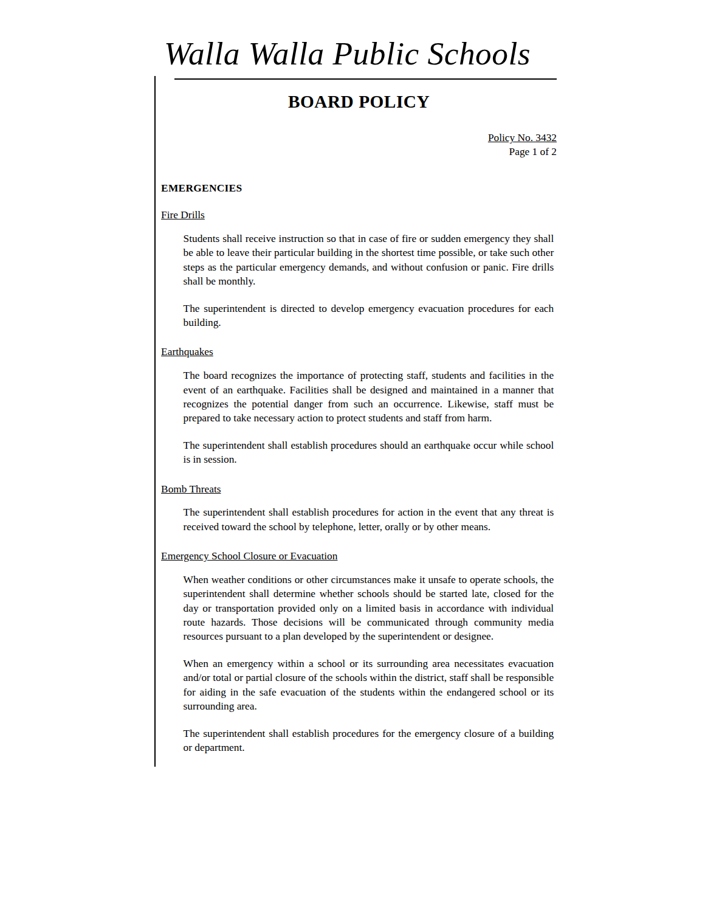Walla Walla Public Schools
BOARD POLICY
Policy No. 3432 Page 1 of 2
EMERGENCIES
Fire Drills
Students shall receive instruction so that in case of fire or sudden emergency they shall be able to leave their particular building in the shortest time possible, or take such other steps as the particular emergency demands, and without confusion or panic. Fire drills shall be monthly.
The superintendent is directed to develop emergency evacuation procedures for each building.
Earthquakes
The board recognizes the importance of protecting staff, students and facilities in the event of an earthquake. Facilities shall be designed and maintained in a manner that recognizes the potential danger from such an occurrence. Likewise, staff must be prepared to take necessary action to protect students and staff from harm.
The superintendent shall establish procedures should an earthquake occur while school is in session.
Bomb Threats
The superintendent shall establish procedures for action in the event that any threat is received toward the school by telephone, letter, orally or by other means.
Emergency School Closure or Evacuation
When weather conditions or other circumstances make it unsafe to operate schools, the superintendent shall determine whether schools should be started late, closed for the day or transportation provided only on a limited basis in accordance with individual route hazards. Those decisions will be communicated through community media resources pursuant to a plan developed by the superintendent or designee.
When an emergency within a school or its surrounding area necessitates evacuation and/or total or partial closure of the schools within the district, staff shall be responsible for aiding in the safe evacuation of the students within the endangered school or its surrounding area.
The superintendent shall establish procedures for the emergency closure of a building or department.